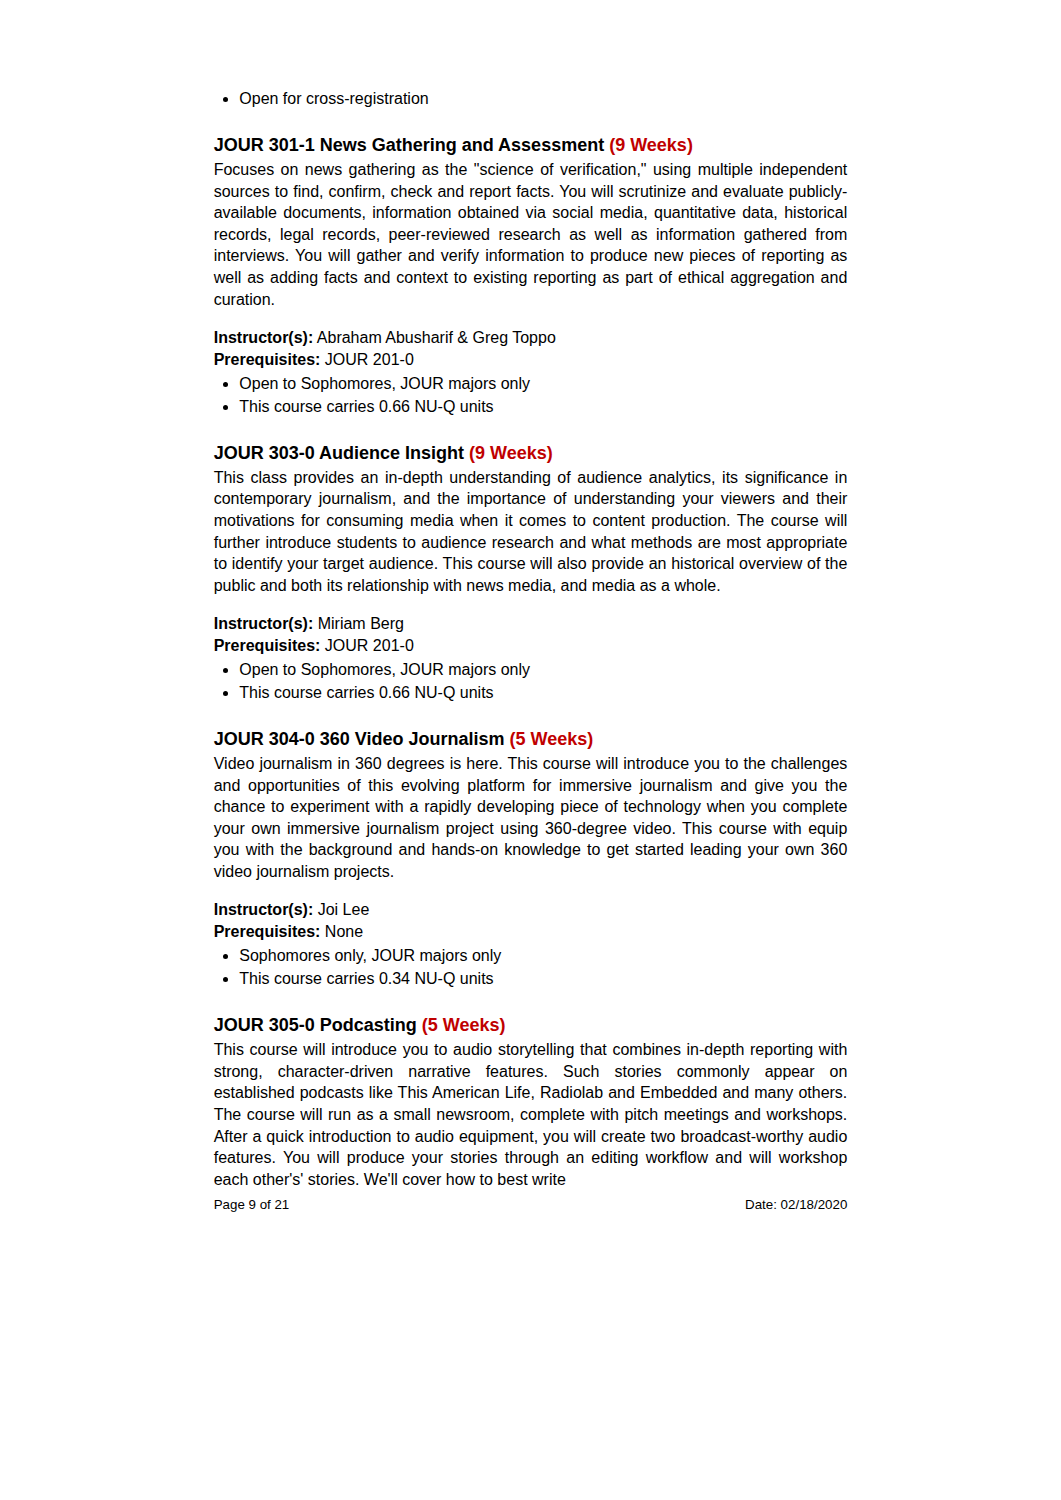Open for cross-registration
JOUR 301-1 News Gathering and Assessment (9 Weeks)
Focuses on news gathering as the "science of verification," using multiple independent sources to find, confirm, check and report facts. You will scrutinize and evaluate publicly-available documents, information obtained via social media, quantitative data, historical records, legal records, peer-reviewed research as well as information gathered from interviews. You will gather and verify information to produce new pieces of reporting as well as adding facts and context to existing reporting as part of ethical aggregation and curation.
Instructor(s): Abraham Abusharif & Greg Toppo
Prerequisites: JOUR 201-0
Open to Sophomores, JOUR majors only
This course carries 0.66 NU-Q units
JOUR 303-0 Audience Insight (9 Weeks)
This class provides an in-depth understanding of audience analytics, its significance in contemporary journalism, and the importance of understanding your viewers and their motivations for consuming media when it comes to content production. The course will further introduce students to audience research and what methods are most appropriate to identify your target audience. This course will also provide an historical overview of the public and both its relationship with news media, and media as a whole.
Instructor(s): Miriam Berg
Prerequisites: JOUR 201-0
Open to Sophomores, JOUR majors only
This course carries 0.66 NU-Q units
JOUR 304-0 360 Video Journalism (5 Weeks)
Video journalism in 360 degrees is here. This course will introduce you to the challenges and opportunities of this evolving platform for immersive journalism and give you the chance to experiment with a rapidly developing piece of technology when you complete your own immersive journalism project using 360-degree video. This course with equip you with the background and hands-on knowledge to get started leading your own 360 video journalism projects.
Instructor(s): Joi Lee
Prerequisites: None
Sophomores only, JOUR majors only
This course carries 0.34 NU-Q units
JOUR 305-0 Podcasting (5 Weeks)
This course will introduce you to audio storytelling that combines in-depth reporting with strong, character-driven narrative features. Such stories commonly appear on established podcasts like This American Life, Radiolab and Embedded and many others. The course will run as a small newsroom, complete with pitch meetings and workshops. After a quick introduction to audio equipment, you will create two broadcast-worthy audio features. You will produce your stories through an editing workflow and will workshop each other's' stories. We'll cover how to best write
Page 9 of 21 Date: 02/18/2020